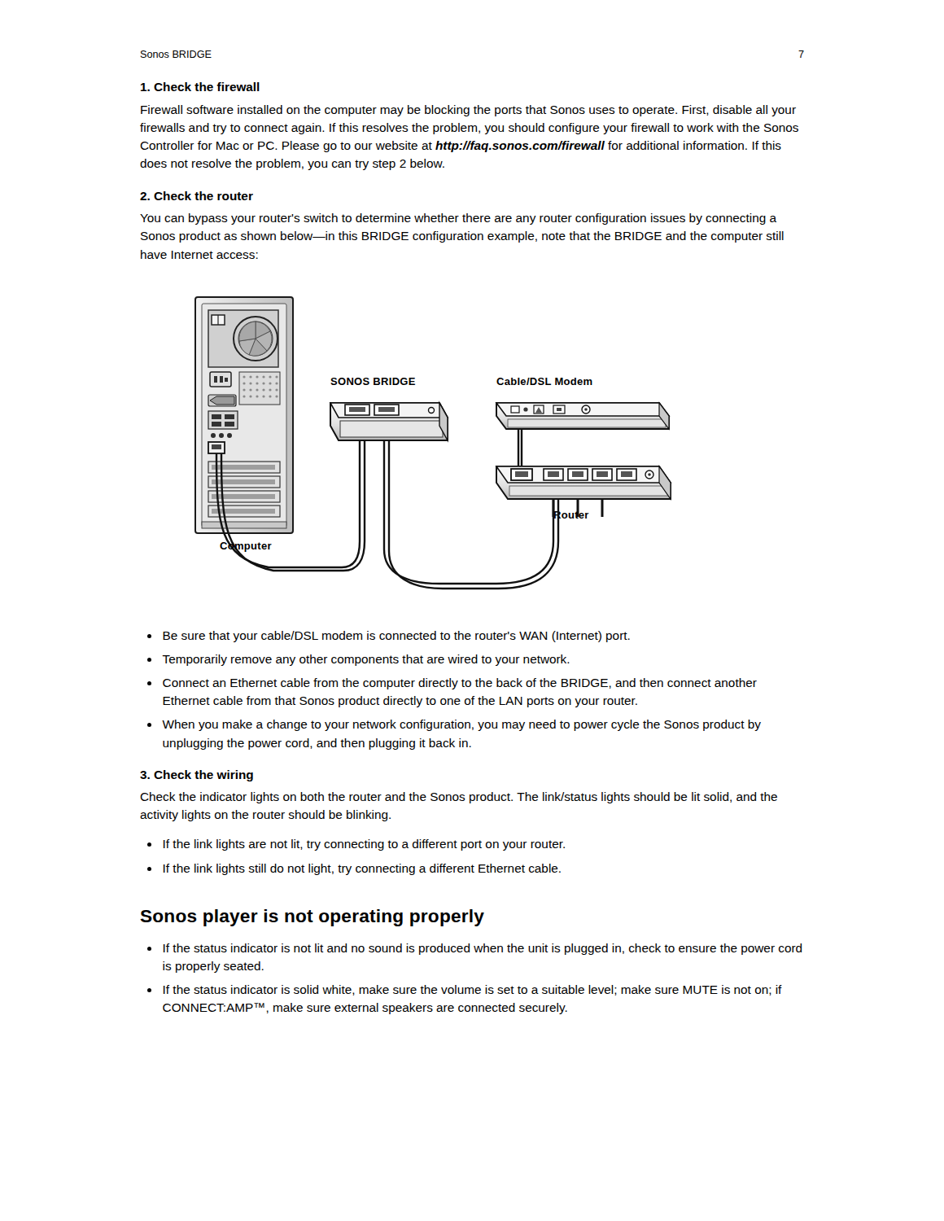Sonos BRIDGE 7
1. Check the firewall
Firewall software installed on the computer may be blocking the ports that Sonos uses to operate. First, disable all your firewalls and try to connect again. If this resolves the problem, you should configure your firewall to work with the Sonos Controller for Mac or PC. Please go to our website at http://faq.sonos.com/firewall for additional information. If this does not resolve the problem, you can try step 2 below.
2. Check the router
You can bypass your router's switch to determine whether there are any router configuration issues by connecting a Sonos product as shown below—in this BRIDGE configuration example, note that the BRIDGE and the computer still have Internet access:
SONOS BRIDGE Cable/DSL Modem Router Computer
Be sure that your cable/DSL modem is connected to the router's WAN (Internet) port.
Temporarily remove any other components that are wired to your network.
Connect an Ethernet cable from the computer directly to the back of the BRIDGE, and then connect another Ethernet cable from that Sonos product directly to one of the LAN ports on your router.
When you make a change to your network configuration, you may need to power cycle the Sonos product by unplugging the power cord, and then plugging it back in.
3. Check the wiring
Check the indicator lights on both the router and the Sonos product. The link/status lights should be lit solid, and the activity lights on the router should be blinking.
If the link lights are not lit, try connecting to a different port on your router.
If the link lights still do not light, try connecting a different Ethernet cable.
Sonos player is not operating properly
If the status indicator is not lit and no sound is produced when the unit is plugged in, check to ensure the power cord is properly seated.
If the status indicator is solid white, make sure the volume is set to a suitable level; make sure MUTE is not on; if CONNECT:AMP™, make sure external speakers are connected securely.